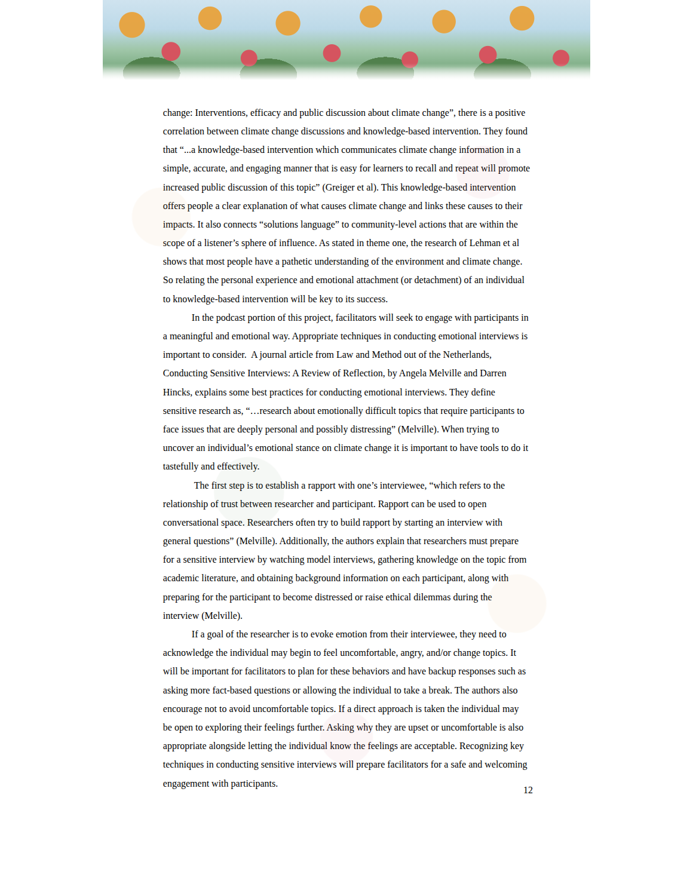change: Interventions, efficacy and public discussion about climate change”, there is a positive correlation between climate change discussions and knowledge-based intervention. They found that “...a knowledge-based intervention which communicates climate change information in a simple, accurate, and engaging manner that is easy for learners to recall and repeat will promote increased public discussion of this topic” (Greiger et al). This knowledge-based intervention offers people a clear explanation of what causes climate change and links these causes to their impacts. It also connects “solutions language” to community-level actions that are within the scope of a listener’s sphere of influence. As stated in theme one, the research of Lehman et al shows that most people have a pathetic understanding of the environment and climate change. So relating the personal experience and emotional attachment (or detachment) of an individual to knowledge-based intervention will be key to its success.
In the podcast portion of this project, facilitators will seek to engage with participants in a meaningful and emotional way. Appropriate techniques in conducting emotional interviews is important to consider. A journal article from Law and Method out of the Netherlands, Conducting Sensitive Interviews: A Review of Reflection, by Angela Melville and Darren Hincks, explains some best practices for conducting emotional interviews. They define sensitive research as, “…research about emotionally difficult topics that require participants to face issues that are deeply personal and possibly distressing” (Melville). When trying to uncover an individual’s emotional stance on climate change it is important to have tools to do it tastefully and effectively.
The first step is to establish a rapport with one’s interviewee, “which refers to the relationship of trust between researcher and participant. Rapport can be used to open conversational space. Researchers often try to build rapport by starting an interview with general questions” (Melville). Additionally, the authors explain that researchers must prepare for a sensitive interview by watching model interviews, gathering knowledge on the topic from academic literature, and obtaining background information on each participant, along with preparing for the participant to become distressed or raise ethical dilemmas during the interview (Melville).
If a goal of the researcher is to evoke emotion from their interviewee, they need to acknowledge the individual may begin to feel uncomfortable, angry, and/or change topics. It will be important for facilitators to plan for these behaviors and have backup responses such as asking more fact-based questions or allowing the individual to take a break. The authors also encourage not to avoid uncomfortable topics. If a direct approach is taken the individual may be open to exploring their feelings further. Asking why they are upset or uncomfortable is also appropriate alongside letting the individual know the feelings are acceptable. Recognizing key techniques in conducting sensitive interviews will prepare facilitators for a safe and welcoming engagement with participants.
12